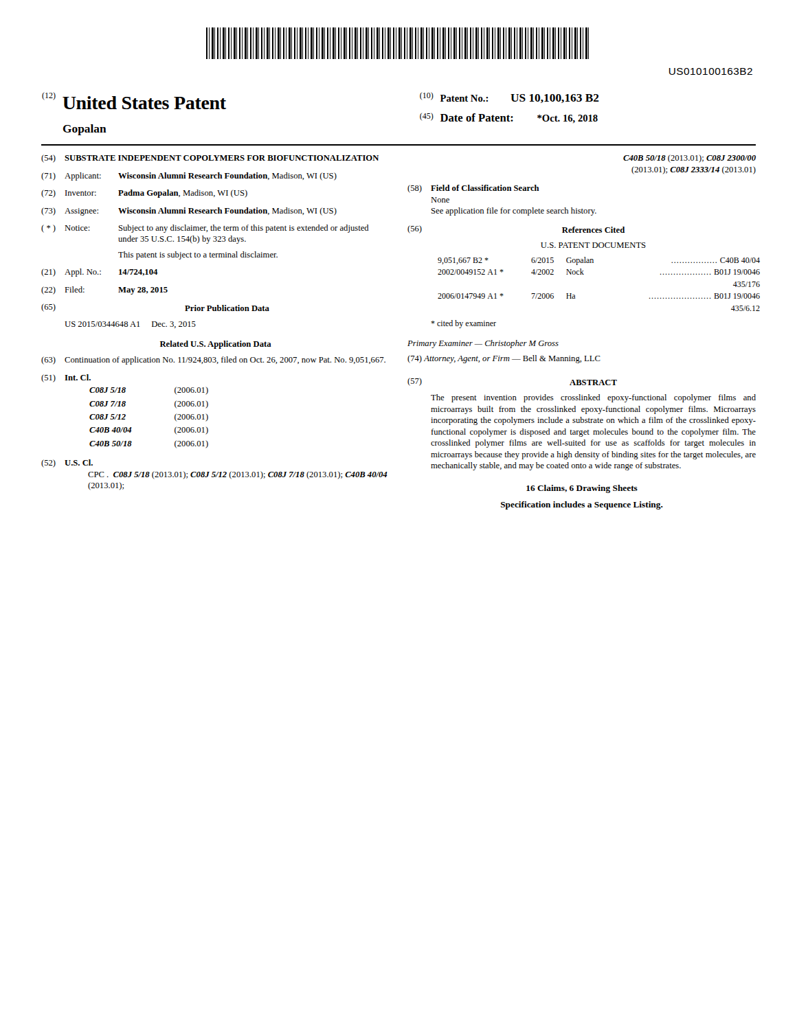US010100163B2
| (12) United States Patent Gopalan | (10) Patent No.: US 10,100,163 B2 (45) Date of Patent: *Oct. 16, 2018 |
(54)
SUBSTRATE INDEPENDENT COPOLYMERS FOR BIOFUNCTIONALIZATION
(71)
Applicant:
Wisconsin Alumni Research Foundation, Madison, WI (US)
(72)
Inventor:
Padma Gopalan, Madison, WI (US)
(73)
Assignee:
Wisconsin Alumni Research Foundation, Madison, WI (US)
( * )
Notice:
Subject to any disclaimer, the term of this patent is extended or adjusted under 35 U.S.C. 154(b) by 323 days.
This patent is subject to a terminal disclaimer.
(21)
Appl. No.:
14/724,104
(22)
Filed:
May 28, 2015
(65)
Prior Publication Data
US 2015/0344648 A1 Dec. 3, 2015
Related U.S. Application Data
(63)
Continuation of application No. 11/924,803, filed on Oct. 26, 2007, now Pat. No. 9,051,667.
(51)
Int. Cl.
| C08J 5/18 | (2006.01) |
| C08J 7/18 | (2006.01) |
| C08J 5/12 | (2006.01) |
| C40B 40/04 | (2006.01) |
| C40B 50/18 | (2006.01) |
(52)
U.S. Cl.
CPC . C08J 5/18 (2013.01); C08J 5/12 (2013.01); C08J 7/18 (2013.01); C40B 40/04 (2013.01);
C40B 50/18 (2013.01); C08J 2300/00
(2013.01); C08J 2333/14 (2013.01)
(58)
Field of Classification Search
None
See application file for complete search history.
(56)
References Cited
U.S. PATENT DOCUMENTS
| 9,051,667 B2 * | 6/2015 | Gopalan | ................. C40B 40/04 |
| 2002/0049152 A1 * | 4/2002 | Nock | ................... B01J 19/0046 |
| 435/176 |
| 2006/0147949 A1 * | 7/2006 | Ha | ....................... B01J 19/0046 |
| 435/6.12 |
* cited by examiner
Primary Examiner — Christopher M Gross
(74) Attorney, Agent, or Firm — Bell & Manning, LLC
(57)
ABSTRACT
The present invention provides crosslinked epoxy-functional copolymer films and microarrays built from the crosslinked epoxy-functional copolymer films. Microarrays incorporating the copolymers include a substrate on which a film of the crosslinked epoxy-functional copolymer is disposed and target molecules bound to the copolymer film. The crosslinked polymer films are well-suited for use as scaffolds for target molecules in microarrays because they provide a high density of binding sites for the target molecules, are mechanically stable, and may be coated onto a wide range of substrates.
16 Claims, 6 Drawing Sheets
Specification includes a Sequence Listing.